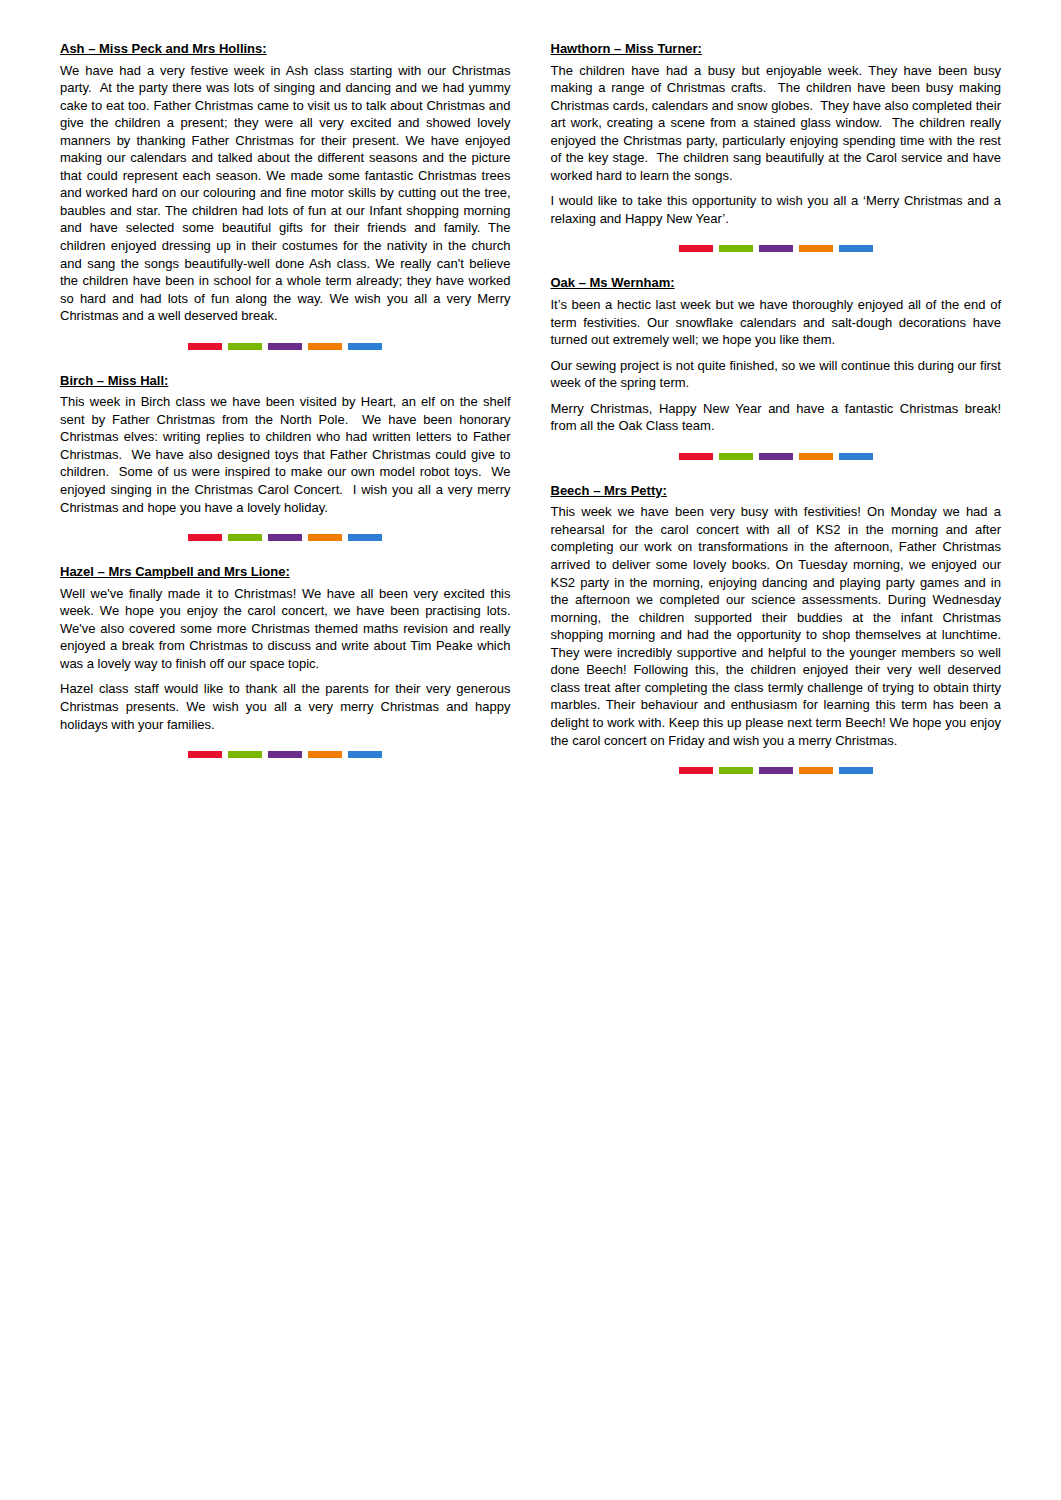Ash – Miss Peck and Mrs Hollins:
We have had a very festive week in Ash class starting with our Christmas party. At the party there was lots of singing and dancing and we had yummy cake to eat too. Father Christmas came to visit us to talk about Christmas and give the children a present; they were all very excited and showed lovely manners by thanking Father Christmas for their present. We have enjoyed making our calendars and talked about the different seasons and the picture that could represent each season. We made some fantastic Christmas trees and worked hard on our colouring and fine motor skills by cutting out the tree, baubles and star. The children had lots of fun at our Infant shopping morning and have selected some beautiful gifts for their friends and family. The children enjoyed dressing up in their costumes for the nativity in the church and sang the songs beautifully-well done Ash class. We really can't believe the children have been in school for a whole term already; they have worked so hard and had lots of fun along the way. We wish you all a very Merry Christmas and a well deserved break.
Birch – Miss Hall:
This week in Birch class we have been visited by Heart, an elf on the shelf sent by Father Christmas from the North Pole. We have been honorary Christmas elves: writing replies to children who had written letters to Father Christmas. We have also designed toys that Father Christmas could give to children. Some of us were inspired to make our own model robot toys. We enjoyed singing in the Christmas Carol Concert. I wish you all a very merry Christmas and hope you have a lovely holiday.
Hazel – Mrs Campbell and Mrs Lione:
Well we've finally made it to Christmas! We have all been very excited this week. We hope you enjoy the carol concert, we have been practising lots. We've also covered some more Christmas themed maths revision and really enjoyed a break from Christmas to discuss and write about Tim Peake which was a lovely way to finish off our space topic.
Hazel class staff would like to thank all the parents for their very generous Christmas presents. We wish you all a very merry Christmas and happy holidays with your families.
Hawthorn – Miss Turner:
The children have had a busy but enjoyable week. They have been busy making a range of Christmas crafts. The children have been busy making Christmas cards, calendars and snow globes. They have also completed their art work, creating a scene from a stained glass window. The children really enjoyed the Christmas party, particularly enjoying spending time with the rest of the key stage. The children sang beautifully at the Carol service and have worked hard to learn the songs.
I would like to take this opportunity to wish you all a ‘Merry Christmas and a relaxing and Happy New Year’.
Oak – Ms Wernham:
It’s been a hectic last week but we have thoroughly enjoyed all of the end of term festivities. Our snowflake calendars and salt-dough decorations have turned out extremely well; we hope you like them.
Our sewing project is not quite finished, so we will continue this during our first week of the spring term.
Merry Christmas, Happy New Year and have a fantastic Christmas break! from all the Oak Class team.
Beech – Mrs Petty:
This week we have been very busy with festivities! On Monday we had a rehearsal for the carol concert with all of KS2 in the morning and after completing our work on transformations in the afternoon, Father Christmas arrived to deliver some lovely books. On Tuesday morning, we enjoyed our KS2 party in the morning, enjoying dancing and playing party games and in the afternoon we completed our science assessments. During Wednesday morning, the children supported their buddies at the infant Christmas shopping morning and had the opportunity to shop themselves at lunchtime. They were incredibly supportive and helpful to the younger members so well done Beech! Following this, the children enjoyed their very well deserved class treat after completing the class termly challenge of trying to obtain thirty marbles. Their behaviour and enthusiasm for learning this term has been a delight to work with. Keep this up please next term Beech! We hope you enjoy the carol concert on Friday and wish you a merry Christmas.